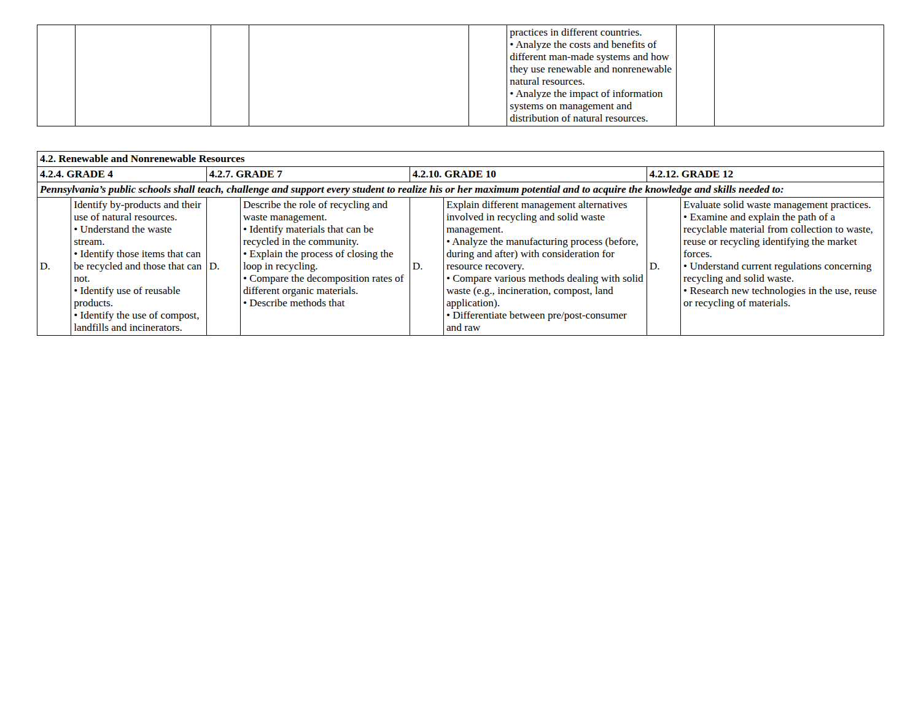| | | | | | practices in different countries. • Analyze the costs and benefits of different man-made systems and how they use renewable and nonrenewable natural resources. • Analyze the impact of information systems on management and distribution of natural resources. | | |
| 4.2. Renewable and Nonrenewable Resources |
| 4.2.4. GRADE 4 | 4.2.7. GRADE 7 | 4.2.10. GRADE 10 | 4.2.12. GRADE 12 |
| Pennsylvania’s public schools shall teach, challenge and support every student to realize his or her maximum potential and to acquire the knowledge and skills needed to: |
| D. | Identify by-products and their use of natural resources. • Understand the waste stream. • Identify those items that can be recycled and those that can not. • Identify use of reusable products. • Identify the use of compost, landfills and incinerators. | D. | Describe the role of recycling and waste management. • Identify materials that can be recycled in the community. • Explain the process of closing the loop in recycling. • Compare the decomposition rates of different organic materials. • Describe methods that | D. | Explain different management alternatives involved in recycling and solid waste management. • Analyze the manufacturing process (before, during and after) with consideration for resource recovery. • Compare various methods dealing with solid waste (e.g., incineration, compost, land application). • Differentiate between pre/post-consumer and raw | D. | Evaluate solid waste management practices. • Examine and explain the path of a recyclable material from collection to waste, reuse or recycling identifying the market forces. • Understand current regulations concerning recycling and solid waste. • Research new technologies in the use, reuse or recycling of materials. |